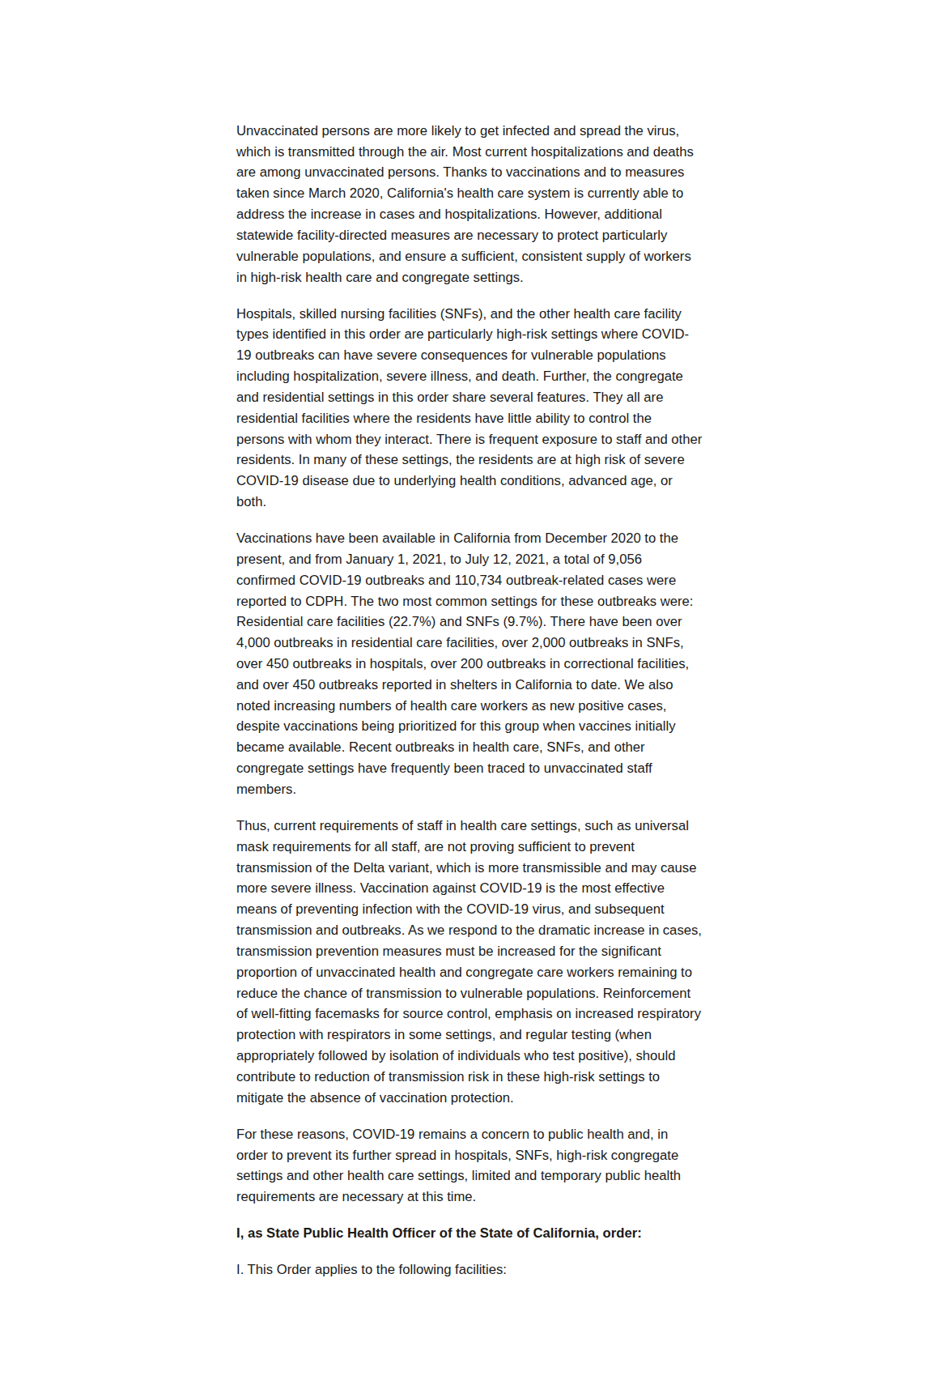Unvaccinated persons are more likely to get infected and spread the virus, which is transmitted through the air. Most current hospitalizations and deaths are among unvaccinated persons. Thanks to vaccinations and to measures taken since March 2020, California's health care system is currently able to address the increase in cases and hospitalizations. However, additional statewide facility-directed measures are necessary to protect particularly vulnerable populations, and ensure a sufficient, consistent supply of workers in high-risk health care and congregate settings.
Hospitals, skilled nursing facilities (SNFs), and the other health care facility types identified in this order are particularly high-risk settings where COVID-19 outbreaks can have severe consequences for vulnerable populations including hospitalization, severe illness, and death. Further, the congregate and residential settings in this order share several features. They all are residential facilities where the residents have little ability to control the persons with whom they interact. There is frequent exposure to staff and other residents. In many of these settings, the residents are at high risk of severe COVID-19 disease due to underlying health conditions, advanced age, or both.
Vaccinations have been available in California from December 2020 to the present, and from January 1, 2021, to July 12, 2021, a total of 9,056 confirmed COVID-19 outbreaks and 110,734 outbreak-related cases were reported to CDPH. The two most common settings for these outbreaks were: Residential care facilities (22.7%) and SNFs (9.7%). There have been over 4,000 outbreaks in residential care facilities, over 2,000 outbreaks in SNFs, over 450 outbreaks in hospitals, over 200 outbreaks in correctional facilities, and over 450 outbreaks reported in shelters in California to date. We also noted increasing numbers of health care workers as new positive cases, despite vaccinations being prioritized for this group when vaccines initially became available. Recent outbreaks in health care, SNFs, and other congregate settings have frequently been traced to unvaccinated staff members.
Thus, current requirements of staff in health care settings, such as universal mask requirements for all staff, are not proving sufficient to prevent transmission of the Delta variant, which is more transmissible and may cause more severe illness. Vaccination against COVID-19 is the most effective means of preventing infection with the COVID-19 virus, and subsequent transmission and outbreaks. As we respond to the dramatic increase in cases, transmission prevention measures must be increased for the significant proportion of unvaccinated health and congregate care workers remaining to reduce the chance of transmission to vulnerable populations. Reinforcement of well-fitting facemasks for source control, emphasis on increased respiratory protection with respirators in some settings, and regular testing (when appropriately followed by isolation of individuals who test positive), should contribute to reduction of transmission risk in these high-risk settings to mitigate the absence of vaccination protection.
For these reasons, COVID-19 remains a concern to public health and, in order to prevent its further spread in hospitals, SNFs, high-risk congregate settings and other health care settings, limited and temporary public health requirements are necessary at this time.
I, as State Public Health Officer of the State of California, order:
I. This Order applies to the following facilities: